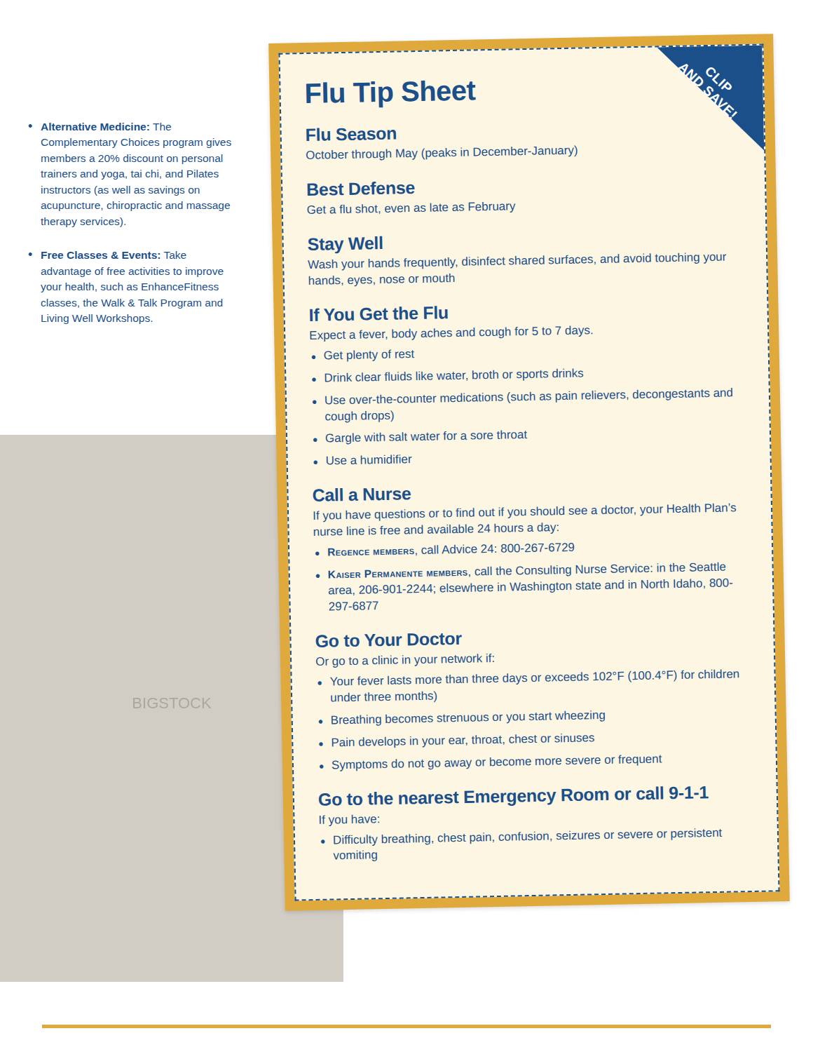Alternative Medicine: The Complementary Choices program gives members a 20% discount on personal trainers and yoga, tai chi, and Pilates instructors (as well as savings on acupuncture, chiropractic and massage therapy services).
Free Classes & Events: Take advantage of free activities to improve your health, such as EnhanceFitness classes, the Walk & Talk Program and Living Well Workshops.
CLIP
AND SAVE!
Flu Tip Sheet
Flu Season
October through May (peaks in December-January)
Best Defense
Get a flu shot, even as late as February
Stay Well
Wash your hands frequently, disinfect shared surfaces, and avoid touching your hands, eyes, nose or mouth
If You Get the Flu
Expect a fever, body aches and cough for 5 to 7 days.
Get plenty of rest
Drink clear fluids like water, broth or sports drinks
Use over-the-counter medications (such as pain relievers, decongestants and cough drops)
Gargle with salt water for a sore throat
Use a humidifier
Call a Nurse
If you have questions or to find out if you should see a doctor, your Health Plan’s nurse line is free and available 24 hours a day:
Regence members, call Advice 24: 800-267-6729
Kaiser Permanente members, call the Consulting Nurse Service: in the Seattle area, 206-901-2244; elsewhere in Washington state and in North Idaho, 800-297-6877
Go to Your Doctor
Or go to a clinic in your network if:
Your fever lasts more than three days or exceeds 102°F (100.4°F) for children under three months)
Breathing becomes strenuous or you start wheezing
Pain develops in your ear, throat, chest or sinuses
Symptoms do not go away or become more severe or frequent
Go to the nearest Emergency Room or call 9-1-1
If you have:
Difficulty breathing, chest pain, confusion, seizures or severe or persistent vomiting